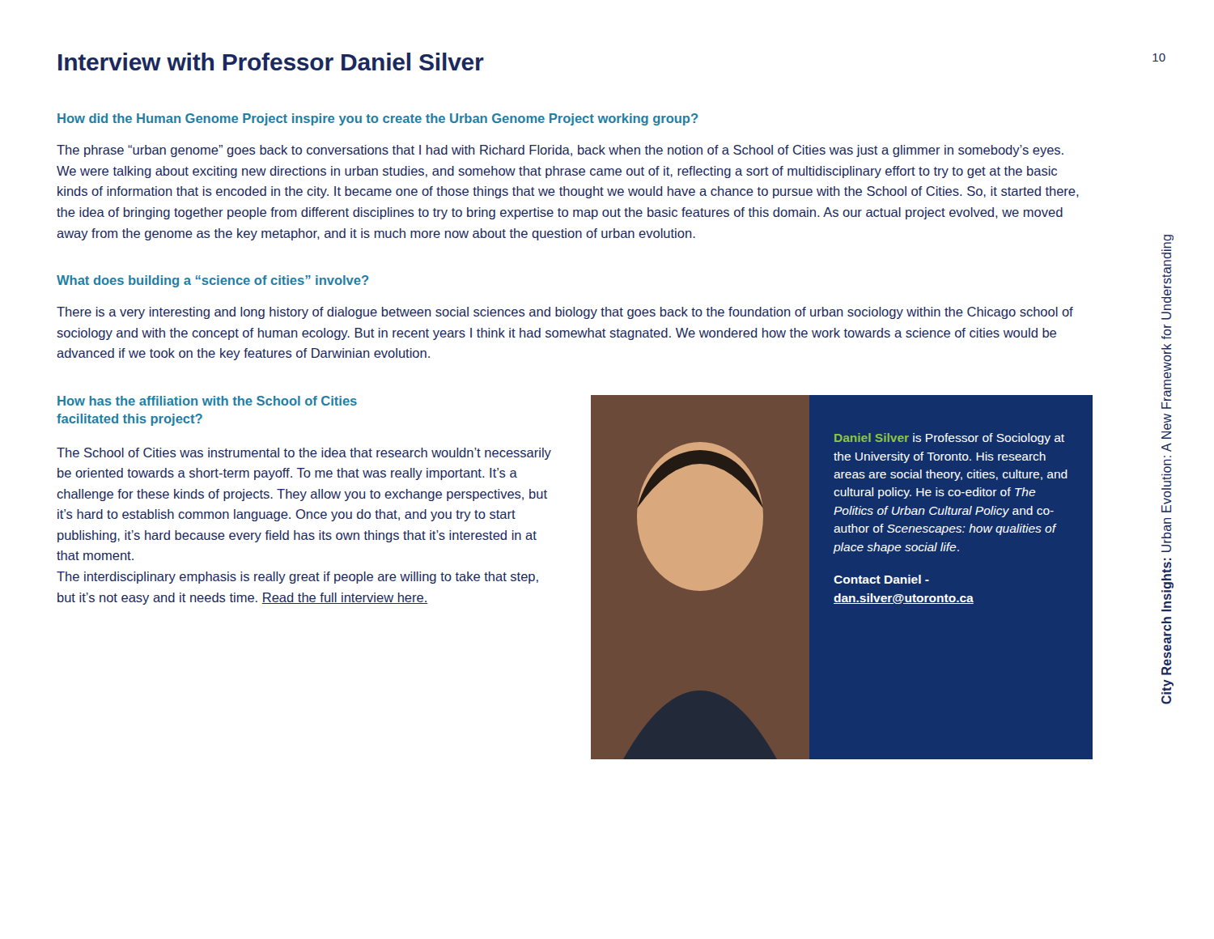10
Interview with Professor Daniel Silver
How did the Human Genome Project inspire you to create the Urban Genome Project working group?
The phrase “urban genome” goes back to conversations that I had with Richard Florida, back when the notion of a School of Cities was just a glimmer in somebody’s eyes. We were talking about exciting new directions in urban studies, and somehow that phrase came out of it, reflecting a sort of multidisciplinary effort to try to get at the basic kinds of information that is encoded in the city. It became one of those things that we thought we would have a chance to pursue with the School of Cities. So, it started there, the idea of bringing together people from different disciplines to try to bring expertise to map out the basic features of this domain. As our actual project evolved, we moved away from the genome as the key metaphor, and it is much more now about the question of urban evolution.
What does building a “science of cities” involve?
There is a very interesting and long history of dialogue between social sciences and biology that goes back to the foundation of urban sociology within the Chicago school of sociology and with the concept of human ecology. But in recent years I think it had somewhat stagnated. We wondered how the work towards a science of cities would be advanced if we took on the key features of Darwinian evolution.
How has the affiliation with the School of Cities
facilitated this project?
The School of Cities was instrumental to the idea that research wouldn’t necessarily be oriented towards a short-term payoff. To me that was really important. It’s a challenge for these kinds of projects. They allow you to exchange perspectives, but it’s hard to establish common language. Once you do that, and you try to start publishing, it’s hard because every field has its own things that it’s interested in at that moment.
The interdisciplinary emphasis is really great if people are willing to take that step, but it’s not easy and it needs time. Read the full interview here.
Daniel Silver is Professor of Sociology at the University of Toronto. His research areas are social theory, cities, culture, and cultural policy. He is co-editor of The Politics of Urban Cultural Policy and co-author of Scenescapes: how qualities of place shape social life.
Contact Daniel -
dan.silver@utoronto.ca
City Research Insights: Urban Evolution: A New Framework for Understanding